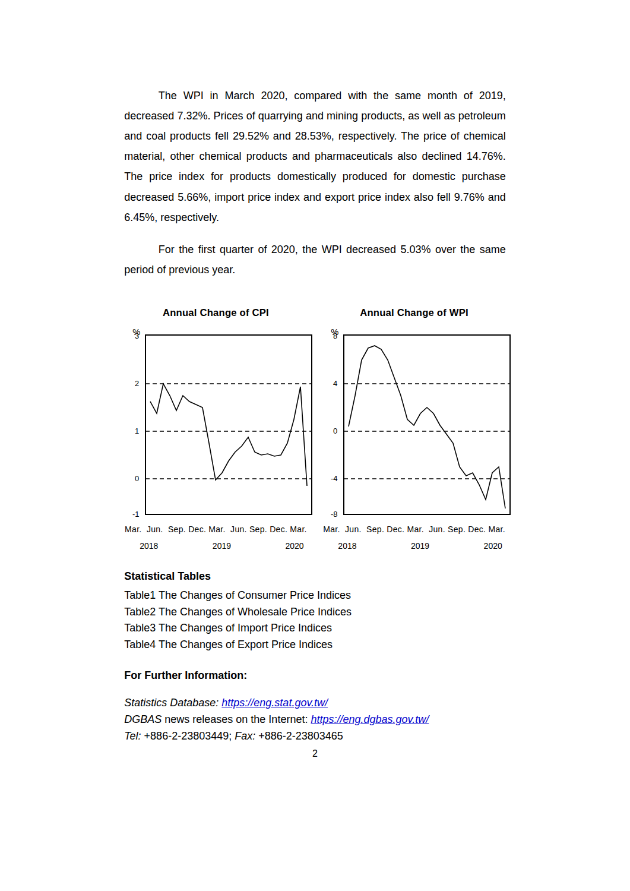The WPI in March 2020, compared with the same month of 2019, decreased 7.32%. Prices of quarrying and mining products, as well as petroleum and coal products fell 29.52% and 28.53%, respectively. The price of chemical material, other chemical products and pharmaceuticals also declined 14.76%. The price index for products domestically produced for domestic purchase decreased 5.66%, import price index and export price index also fell 9.76% and 6.45%, respectively.
For the first quarter of 2020, the WPI decreased 5.03% over the same period of previous year.
Annual Change of CPI
%
3 2 1 0 -1
Mar. Jun. Sep. Dec. Mar. Jun. Sep. Dec. Mar.
201820192020
Annual Change of WPI
%
8 4 0 -4 -8
Mar. Jun. Sep. Dec. Mar. Jun. Sep. Dec. Mar.
201820192020
Statistical Tables
Table1 The Changes of Consumer Price Indices
Table2 The Changes of Wholesale Price Indices
Table3 The Changes of Import Price Indices
Table4 The Changes of Export Price Indices
For Further Information:
Statistics Database: https://eng.stat.gov.tw/
DGBAS news releases on the Internet: https://eng.dgbas.gov.tw/
Tel: +886-2-23803449; Fax: +886-2-23803465
2